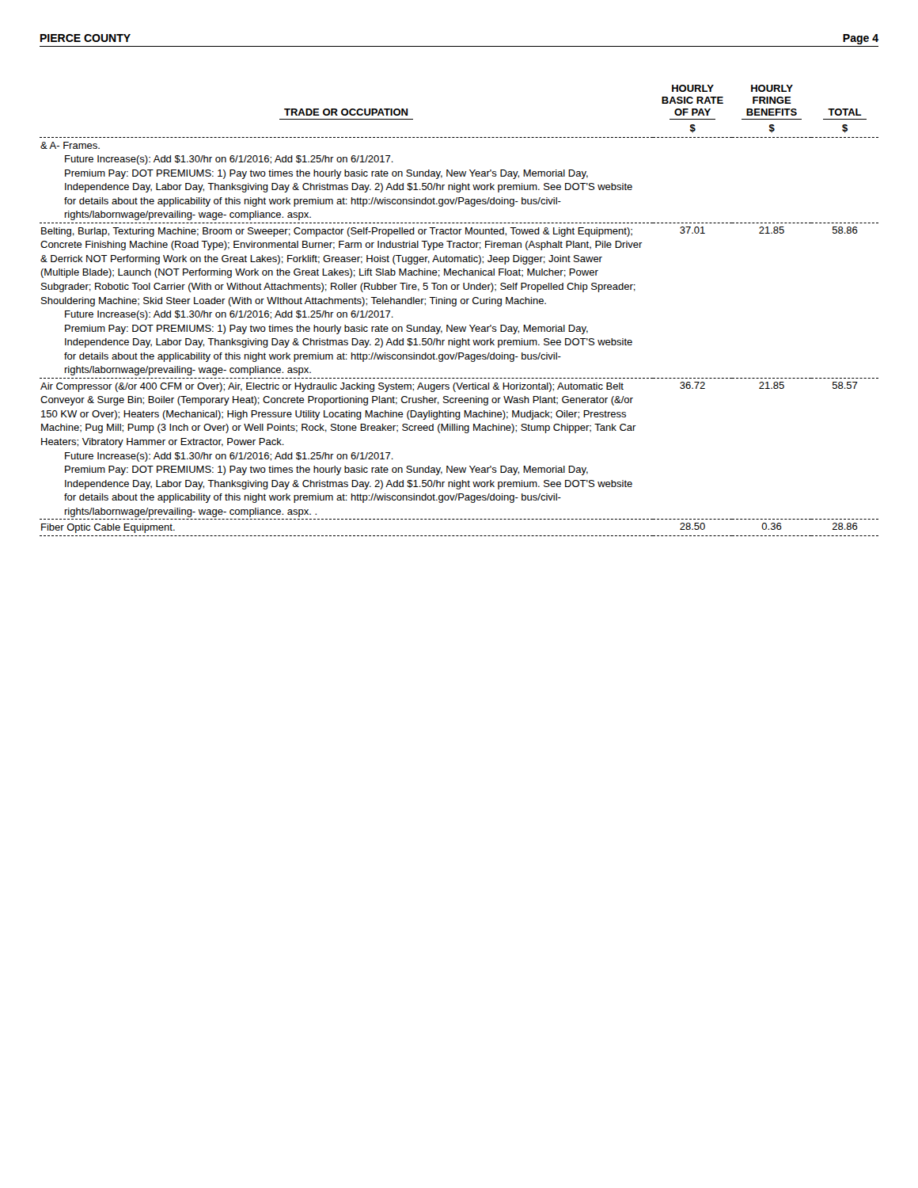PIERCE COUNTY Page 4
| | HOURLY BASIC RATE | HOURLY FRINGE | |
| --- | --- | --- | --- |
| TRADE OR OCCUPATION | OF PAY | BENEFITS | TOTAL |
| | $ | $ | $ |
| & A- Frames. Future Increase(s): Add $1.30/hr on 6/1/2016; Add $1.25/hr on 6/1/2017. Premium Pay: DOT PREMIUMS: 1) Pay two times the hourly basic rate on Sunday, New Year's Day, Memorial Day, Independence Day, Labor Day, Thanksgiving Day & Christmas Day. 2) Add $1.50/hr night work premium. See DOT'S website for details about the applicability of this night work premium at: http://wisconsindot.gov/Pages/doing- bus/civil- rights/labornwage/prevailing- wage- compliance. aspx. | | | |
| Belting, Burlap, Texturing Machine; Broom or Sweeper; Compactor (Self-Propelled or Tractor Mounted, Towed & Light Equipment); Concrete Finishing Machine (Road Type); Environmental Burner; Farm or Industrial Type Tractor; Fireman (Asphalt Plant, Pile Driver & Derrick NOT Performing Work on the Great Lakes); Forklift; Greaser; Hoist (Tugger, Automatic); Jeep Digger; Joint Sawer (Multiple Blade); Launch (NOT Performing Work on the Great Lakes); Lift Slab Machine; Mechanical Float; Mulcher; Power Subgrader; Robotic Tool Carrier (With or Without Attachments); Roller (Rubber Tire, 5 Ton or Under); Self Propelled Chip Spreader; Shouldering Machine; Skid Steer Loader (With or WIthout Attachments); Telehandler; Tining or Curing Machine. Future Increase(s): Add $1.30/hr on 6/1/2016; Add $1.25/hr on 6/1/2017. Premium Pay: DOT PREMIUMS: 1) Pay two times the hourly basic rate on Sunday, New Year's Day, Memorial Day, Independence Day, Labor Day, Thanksgiving Day & Christmas Day. 2) Add $1.50/hr night work premium. See DOT'S website for details about the applicability of this night work premium at: http://wisconsindot.gov/Pages/doing- bus/civil- rights/labornwage/prevailing- wage- compliance. aspx. | 37.01 | 21.85 | 58.86 |
| Air Compressor (&/or 400 CFM or Over); Air, Electric or Hydraulic Jacking System; Augers (Vertical & Horizontal); Automatic Belt Conveyor & Surge Bin; Boiler (Temporary Heat); Concrete Proportioning Plant; Crusher, Screening or Wash Plant; Generator (&/or 150 KW or Over); Heaters (Mechanical); High Pressure Utility Locating Machine (Daylighting Machine); Mudjack; Oiler; Prestress Machine; Pug Mill; Pump (3 Inch or Over) or Well Points; Rock, Stone Breaker; Screed (Milling Machine); Stump Chipper; Tank Car Heaters; Vibratory Hammer or Extractor, Power Pack. Future Increase(s): Add $1.30/hr on 6/1/2016; Add $1.25/hr on 6/1/2017. Premium Pay: DOT PREMIUMS: 1) Pay two times the hourly basic rate on Sunday, New Year's Day, Memorial Day, Independence Day, Labor Day, Thanksgiving Day & Christmas Day. 2) Add $1.50/hr night work premium. See DOT'S website for details about the applicability of this night work premium at: http://wisconsindot.gov/Pages/doing- bus/civil- rights/labornwage/prevailing- wage- compliance. aspx. . | 36.72 | 21.85 | 58.57 |
| Fiber Optic Cable Equipment. | 28.50 | 0.36 | 28.86 |